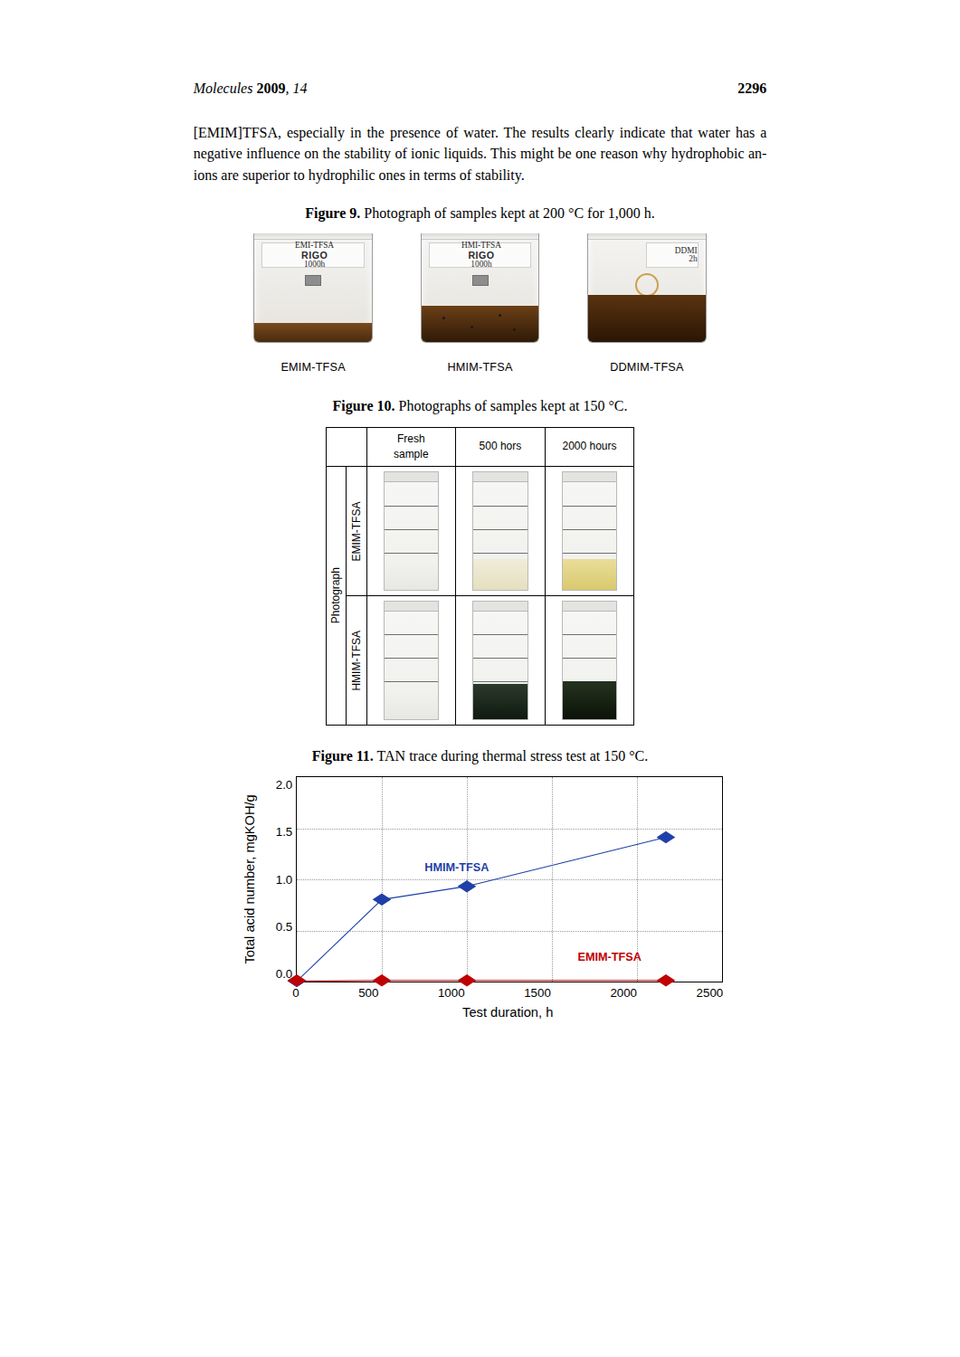Molecules 2009, 14
2296
[EMIM]TFSA, especially in the presence of water. The results clearly indicate that water has a negative influence on the stability of ionic liquids. This might be one reason why hydrophobic anions are superior to hydrophilic ones in terms of stability.
Figure 9. Photograph of samples kept at 200 °C for 1,000 h.
EMI-TFSA RIGO 1000h
EMIM-TFSA
HMI-TFSA RIGO 1000h
HMIM-TFSA
DDMI 2h
DDMIM-TFSA
Figure 10. Photographs of samples kept at 150 °C.
| | Fresh sample | 500 hors | 2000 hours |
| Photograph | EMIM-TFSA | | | |
| HMIM-TFSA | | | |
Figure 11. TAN trace during thermal stress test at 150 °C.
Total acid number, mgKOH/g
2.0
1.5
1.0
0.5
0.0
HMIM-TFSA
EMIM-TFSA
05001000150020002500
Test duration, h